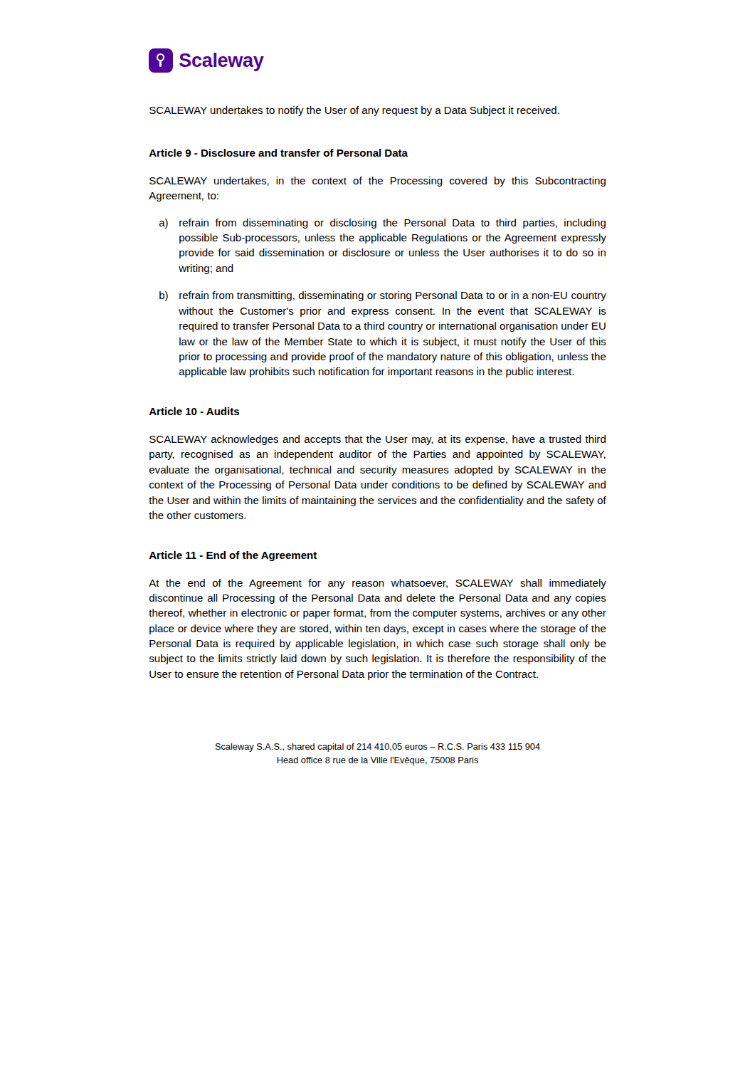Scaleway
SCALEWAY undertakes to notify the User of any request by a Data Subject it received.
Article 9 - Disclosure and transfer of Personal Data
SCALEWAY undertakes, in the context of the Processing covered by this Subcontracting Agreement, to:
refrain from disseminating or disclosing the Personal Data to third parties, including possible Sub-processors, unless the applicable Regulations or the Agreement expressly provide for said dissemination or disclosure or unless the User authorises it to do so in writing; and
refrain from transmitting, disseminating or storing Personal Data to or in a non-EU country without the Customer's prior and express consent. In the event that SCALEWAY is required to transfer Personal Data to a third country or international organisation under EU law or the law of the Member State to which it is subject, it must notify the User of this prior to processing and provide proof of the mandatory nature of this obligation, unless the applicable law prohibits such notification for important reasons in the public interest.
Article 10 - Audits
SCALEWAY acknowledges and accepts that the User may, at its expense, have a trusted third party, recognised as an independent auditor of the Parties and appointed by SCALEWAY, evaluate the organisational, technical and security measures adopted by SCALEWAY in the context of the Processing of Personal Data under conditions to be defined by SCALEWAY and the User and within the limits of maintaining the services and the confidentiality and the safety of the other customers.
Article 11 - End of the Agreement
At the end of the Agreement for any reason whatsoever, SCALEWAY shall immediately discontinue all Processing of the Personal Data and delete the Personal Data and any copies thereof, whether in electronic or paper format, from the computer systems, archives or any other place or device where they are stored, within ten days, except in cases where the storage of the Personal Data is required by applicable legislation, in which case such storage shall only be subject to the limits strictly laid down by such legislation. It is therefore the responsibility of the User to ensure the retention of Personal Data prior the termination of the Contract.
Scaleway S.A.S., shared capital of 214 410,05 euros – R.C.S. Paris 433 115 904
Head office 8 rue de la Ville l'Evêque, 75008 Paris